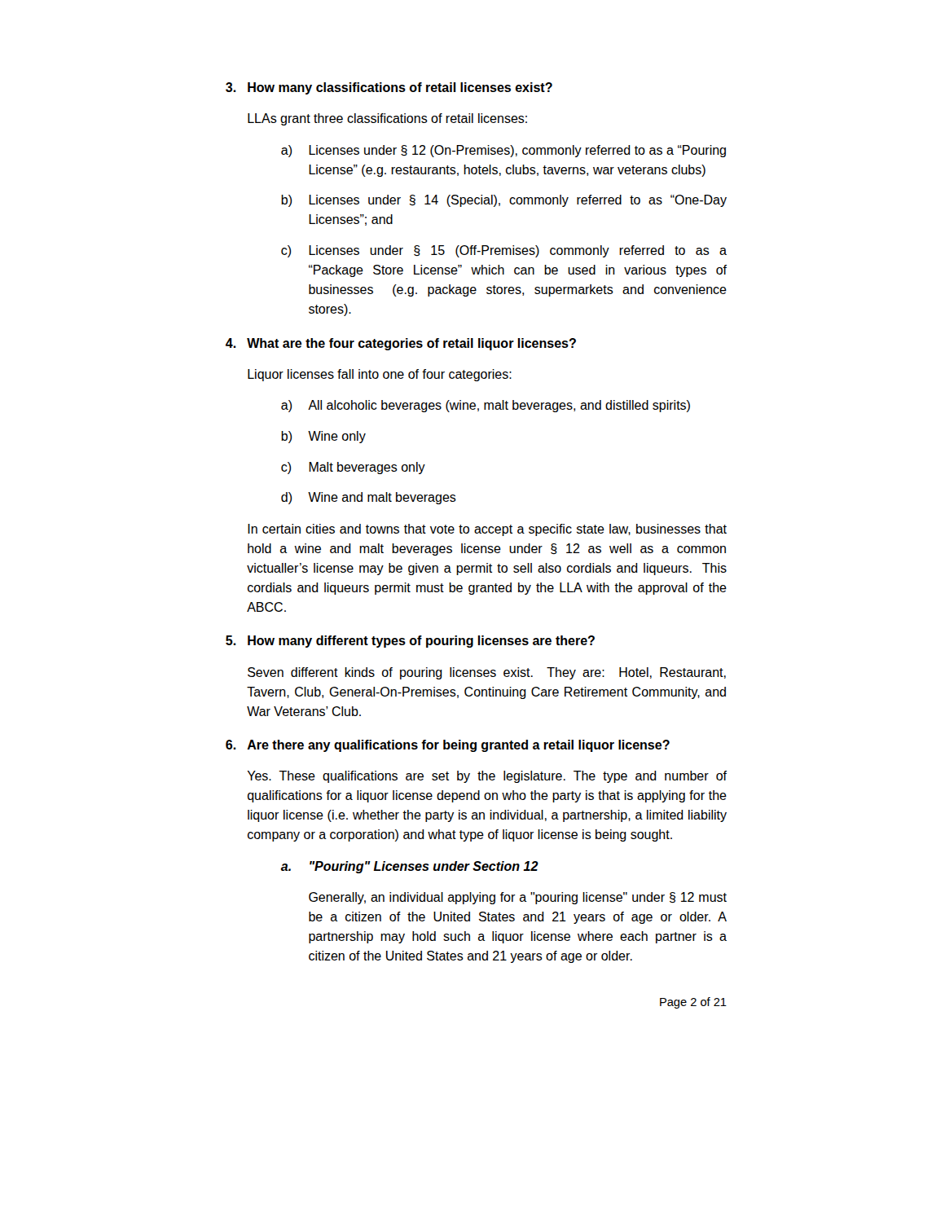How many classifications of retail licenses exist?
LLAs grant three classifications of retail licenses:
Licenses under § 12 (On-Premises), commonly referred to as a “Pouring License” (e.g. restaurants, hotels, clubs, taverns, war veterans clubs)
Licenses under § 14 (Special), commonly referred to as “One-Day Licenses”; and
Licenses under § 15 (Off-Premises) commonly referred to as a “Package Store License” which can be used in various types of businesses (e.g. package stores, supermarkets and convenience stores).
What are the four categories of retail liquor licenses?
Liquor licenses fall into one of four categories:
All alcoholic beverages (wine, malt beverages, and distilled spirits)
Wine only
Malt beverages only
Wine and malt beverages
In certain cities and towns that vote to accept a specific state law, businesses that hold a wine and malt beverages license under § 12 as well as a common victualler’s license may be given a permit to sell also cordials and liqueurs. This cordials and liqueurs permit must be granted by the LLA with the approval of the ABCC.
How many different types of pouring licenses are there?
Seven different kinds of pouring licenses exist. They are: Hotel, Restaurant, Tavern, Club, General-On-Premises, Continuing Care Retirement Community, and War Veterans’ Club.
Are there any qualifications for being granted a retail liquor license?
Yes. These qualifications are set by the legislature. The type and number of qualifications for a liquor license depend on who the party is that is applying for the liquor license (i.e. whether the party is an individual, a partnership, a limited liability company or a corporation) and what type of liquor license is being sought.
"Pouring" Licenses under Section 12
Generally, an individual applying for a "pouring license" under § 12 must be a citizen of the United States and 21 years of age or older. A partnership may hold such a liquor license where each partner is a citizen of the United States and 21 years of age or older.
Page 2 of 21